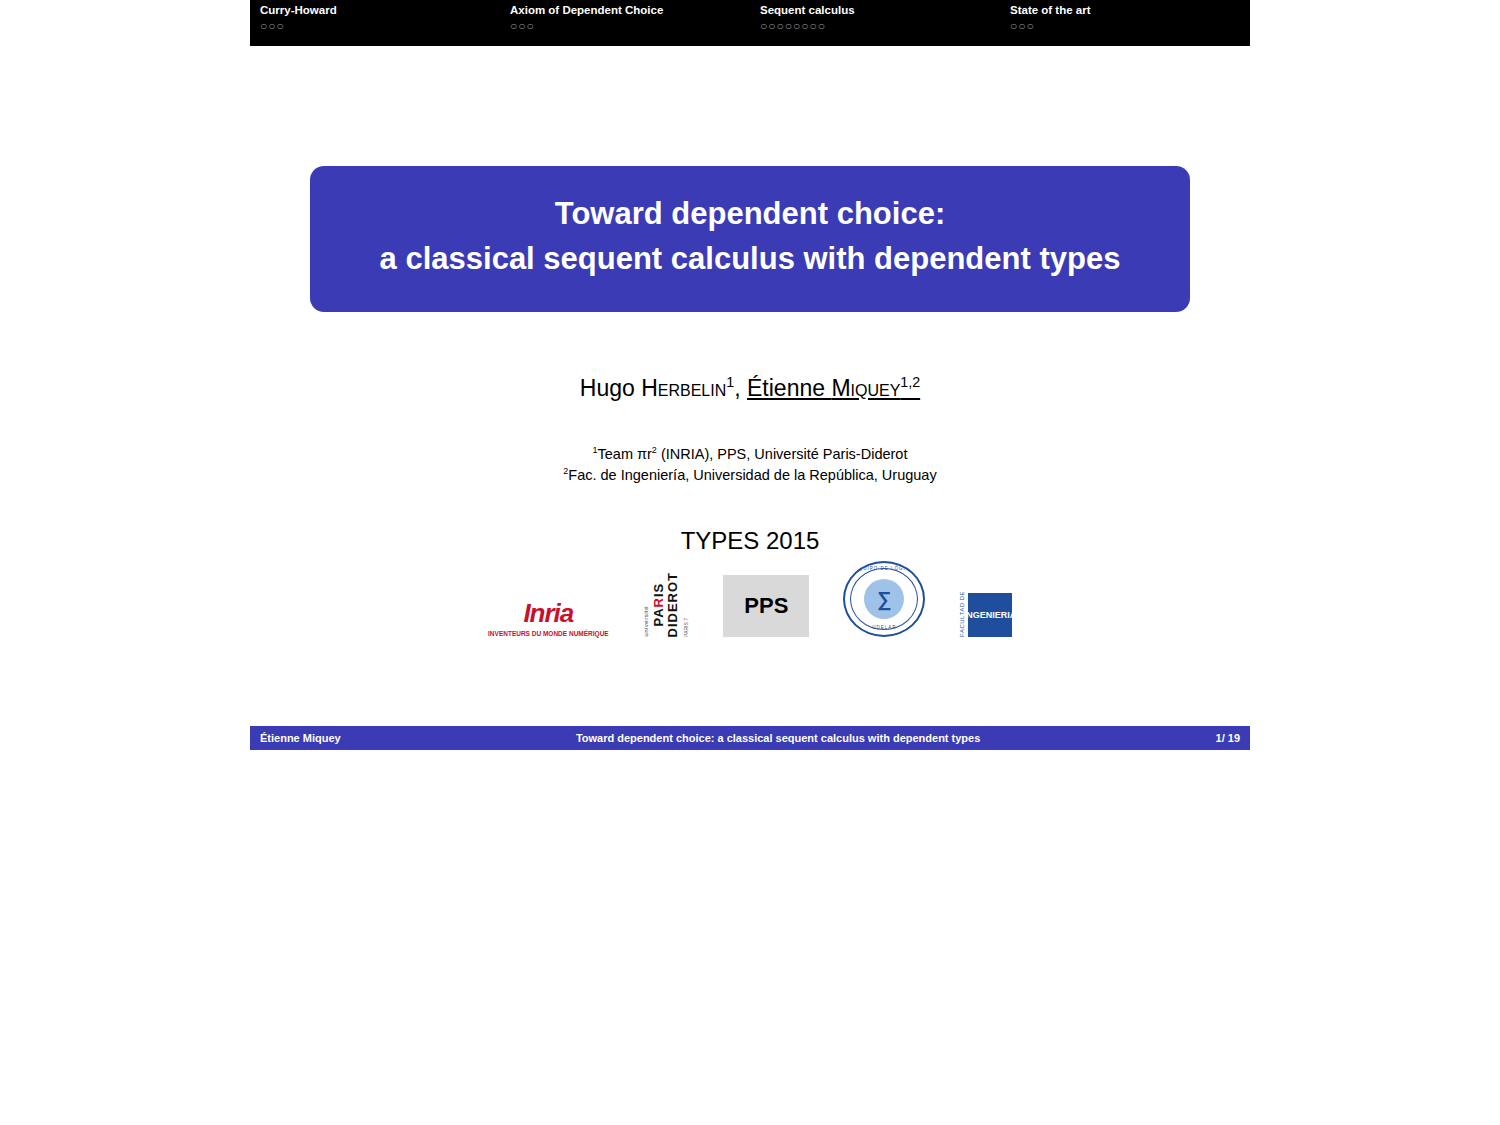Curry-Howard
○○○
Axiom of Dependent Choice
○○○
Sequent calculus
○○○○○○○○
State of the art
○○○
Toward dependent choice:
a classical sequent calculus with dependent types
Hugo Herbelin1, Étienne Miquey1,2
1Team πr2 (INRIA), PPS, Université Paris-Diderot
2Fac. de Ingeniería, Universidad de la República, Uruguay
TYPES 2015
InriaINVENTEURS DU MONDE NUMÉRIQUE
université
PARIS
DIDEROT
PARIS 7
PPS
EQUIPO DE LÓGICA
∑
UDELAR
FACULTAD DE
INGENIERIA
Étienne Miquey
Toward dependent choice: a classical sequent calculus with dependent types
1/ 19